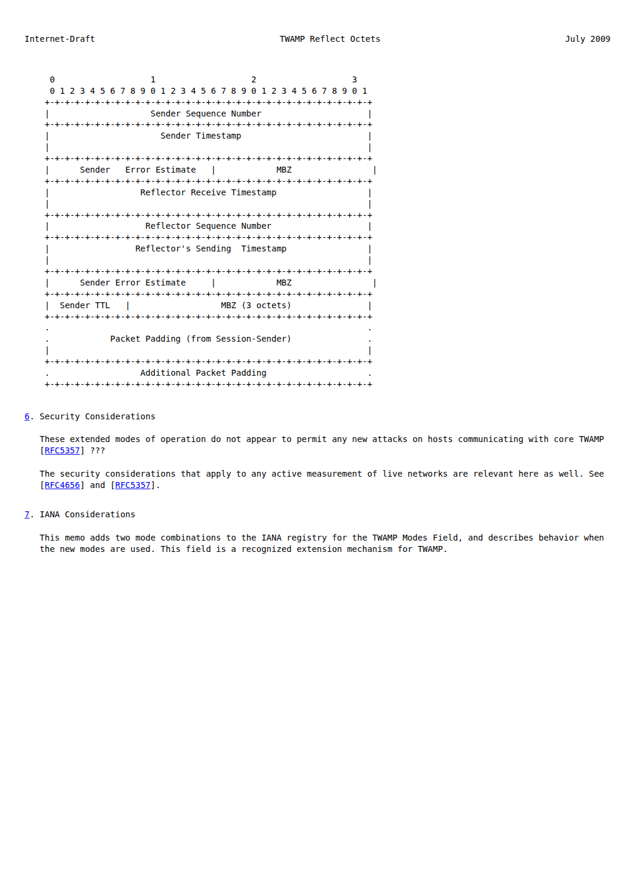Internet-Draft TWAMP Reflect Octets July 2009
     0                   1                   2                   3
     0 1 2 3 4 5 6 7 8 9 0 1 2 3 4 5 6 7 8 9 0 1 2 3 4 5 6 7 8 9 0 1
    +-+-+-+-+-+-+-+-+-+-+-+-+-+-+-+-+-+-+-+-+-+-+-+-+-+-+-+-+-+-+-+-+
    |                    Sender Sequence Number                     |
    +-+-+-+-+-+-+-+-+-+-+-+-+-+-+-+-+-+-+-+-+-+-+-+-+-+-+-+-+-+-+-+-+
    |                      Sender Timestamp                         |
    |                                                               |
    +-+-+-+-+-+-+-+-+-+-+-+-+-+-+-+-+-+-+-+-+-+-+-+-+-+-+-+-+-+-+-+-+
    |      Sender   Error Estimate   |            MBZ                |
    +-+-+-+-+-+-+-+-+-+-+-+-+-+-+-+-+-+-+-+-+-+-+-+-+-+-+-+-+-+-+-+-+
    |                  Reflector Receive Timestamp                  |
    |                                                               |
    +-+-+-+-+-+-+-+-+-+-+-+-+-+-+-+-+-+-+-+-+-+-+-+-+-+-+-+-+-+-+-+-+
    |                   Reflector Sequence Number                   |
    +-+-+-+-+-+-+-+-+-+-+-+-+-+-+-+-+-+-+-+-+-+-+-+-+-+-+-+-+-+-+-+-+
    |                 Reflector's Sending  Timestamp                |
    |                                                               |
    +-+-+-+-+-+-+-+-+-+-+-+-+-+-+-+-+-+-+-+-+-+-+-+-+-+-+-+-+-+-+-+-+
    |      Sender Error Estimate     |            MBZ                |
    +-+-+-+-+-+-+-+-+-+-+-+-+-+-+-+-+-+-+-+-+-+-+-+-+-+-+-+-+-+-+-+-+
    |  Sender TTL   |                  MBZ (3 octets)               |
    +-+-+-+-+-+-+-+-+-+-+-+-+-+-+-+-+-+-+-+-+-+-+-+-+-+-+-+-+-+-+-+-+
    .                                                               .
    .            Packet Padding (from Session-Sender)               .
    |                                                               |
    +-+-+-+-+-+-+-+-+-+-+-+-+-+-+-+-+-+-+-+-+-+-+-+-+-+-+-+-+-+-+-+-+
    .                  Additional Packet Padding                    .
    +-+-+-+-+-+-+-+-+-+-+-+-+-+-+-+-+-+-+-+-+-+-+-+-+-+-+-+-+-+-+-+-+
6. Security Considerations
These extended modes of operation do not appear to permit any new attacks on hosts communicating with core TWAMP [RFC5357] ???
The security considerations that apply to any active measurement of live networks are relevant here as well. See [RFC4656] and [RFC5357].
7. IANA Considerations
This memo adds two mode combinations to the IANA registry for the TWAMP Modes Field, and describes behavior when the new modes are used. This field is a recognized extension mechanism for TWAMP.